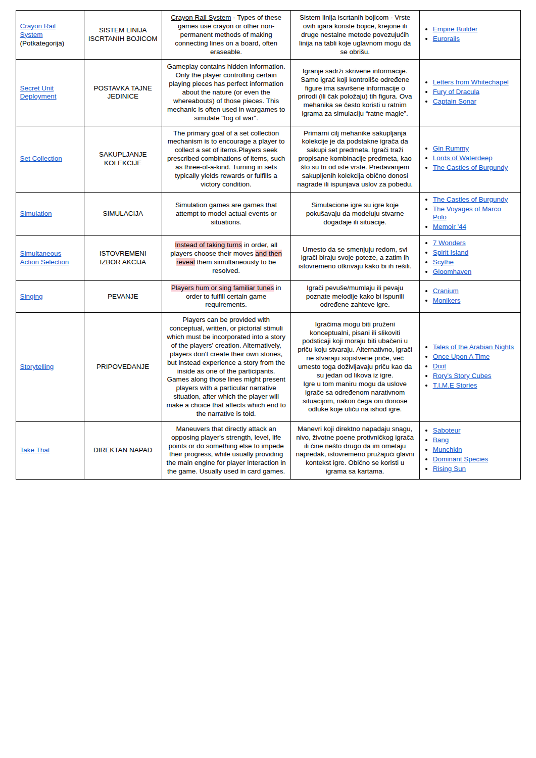| Crayon Rail System (Potkategorija) | SISTEM LINIJA ISCRTANIH BOJICOM | Crayon Rail System - Types of these games use crayon or other non-permanent methods of making connecting lines on a board, often eraseable. | Sistem linija iscrtanih bojicom - Vrste ovih igara koriste bojice, krejone ili druge nestalne metode povezujućih linija na tabli koje uglavnom mogu da se obrišu. | Empire Builder Eurorails |
| Secret Unit Deployment | POSTAVKA TAJNE JEDINICE | Gameplay contains hidden information. Only the player controlling certain playing pieces has perfect information about the nature (or even the whereabouts) of those pieces. This mechanic is often used in wargames to simulate "fog of war". | Igranje sadrži skrivene informacije. Samo igrač koji kontroliše određene figure ima savršene informacije o prirodi (ili čak položaju) tih figura. Ova mehanika se često koristi u ratnim igrama za simulaciju “ratne magle”. | Letters from Whitechapel Fury of Dracula Captain Sonar |
| Set Collection | SAKUPLJANJE KOLEKCIJE | The primary goal of a set collection mechanism is to encourage a player to collect a set of items.Players seek prescribed combinations of items, such as three-of-a-kind. Turning in sets typically yields rewards or fulfills a victory condition. | Primarni cilj mehanike sakupljanja kolekcije je da podstakne igrača da sakupi set predmeta. Igrači traži propisane kombinacije predmeta, kao što su tri od iste vrste. Predavanjem sakupljenih kolekcija obično donosi nagrade ili ispunjava uslov za pobedu. | Gin Rummy Lords of Waterdeep The Castles of Burgundy |
| Simulation | SIMULACIJA | Simulation games are games that attempt to model actual events or situations. | Simulacione igre su igre koje pokušavaju da modeluju stvarne događaje ili situacije. | The Castles of Burgundy The Voyages of Marco Polo Memoir '44 |
| Simultaneous Action Selection | ISTOVREMENI IZBOR AKCIJA | Instead of taking turns in order, all players choose their moves and then reveal them simultaneously to be resolved. | Umesto da se smenjuju redom, svi igrači biraju svoje poteze, a zatim ih istovremeno otkrivaju kako bi ih rešili. | 7 Wonders Spirit Island Scythe Gloomhaven |
| Singing | PEVANJE | Players hum or sing familiar tunes in order to fulfill certain game requirements. | Igrači pevuše/mumlaju ili pevaju poznate melodije kako bi ispunili određene zahteve igre. | Cranium Monikers |
| Storytelling | PRIPOVEDANJE | Players can be provided with conceptual, written, or pictorial stimuli which must be incorporated into a story of the players' creation. Alternatively, players don't create their own stories, but instead experience a story from the inside as one of the participants. Games along those lines might present players with a particular narrative situation, after which the player will make a choice that affects which end to the narrative is told. | Igračima mogu biti pruženi konceptualni, pisani ili slikoviti podsticaji koji moraju biti ubačeni u priču koju stvaraju. Alternativno, igrači ne stvaraju sopstvene priče, već umesto toga doživljavaju priču kao da su jedan od likova iz igre. Igre u tom maniru mogu da uslove igrače sa određenom narativnom situacijom, nakon čega oni donose odluke koje utiču na ishod igre. | Tales of the Arabian Nights Once Upon A Time Dixit Rory's Story Cubes T.I.M.E Stories |
| Take That | DIREKTAN NAPAD | Maneuvers that directly attack an opposing player's strength, level, life points or do something else to impede their progress, while usually providing the main engine for player interaction in the game. Usually used in card games. | Manevri koji direktno napadaju snagu, nivo, životne poene protivničkog igrača ili čine nešto drugo da im ometaju napredak, istovremeno pružajući glavni kontekst igre. Obično se koristi u igrama sa kartama. | Saboteur Bang Munchkin Dominant Species Rising Sun |